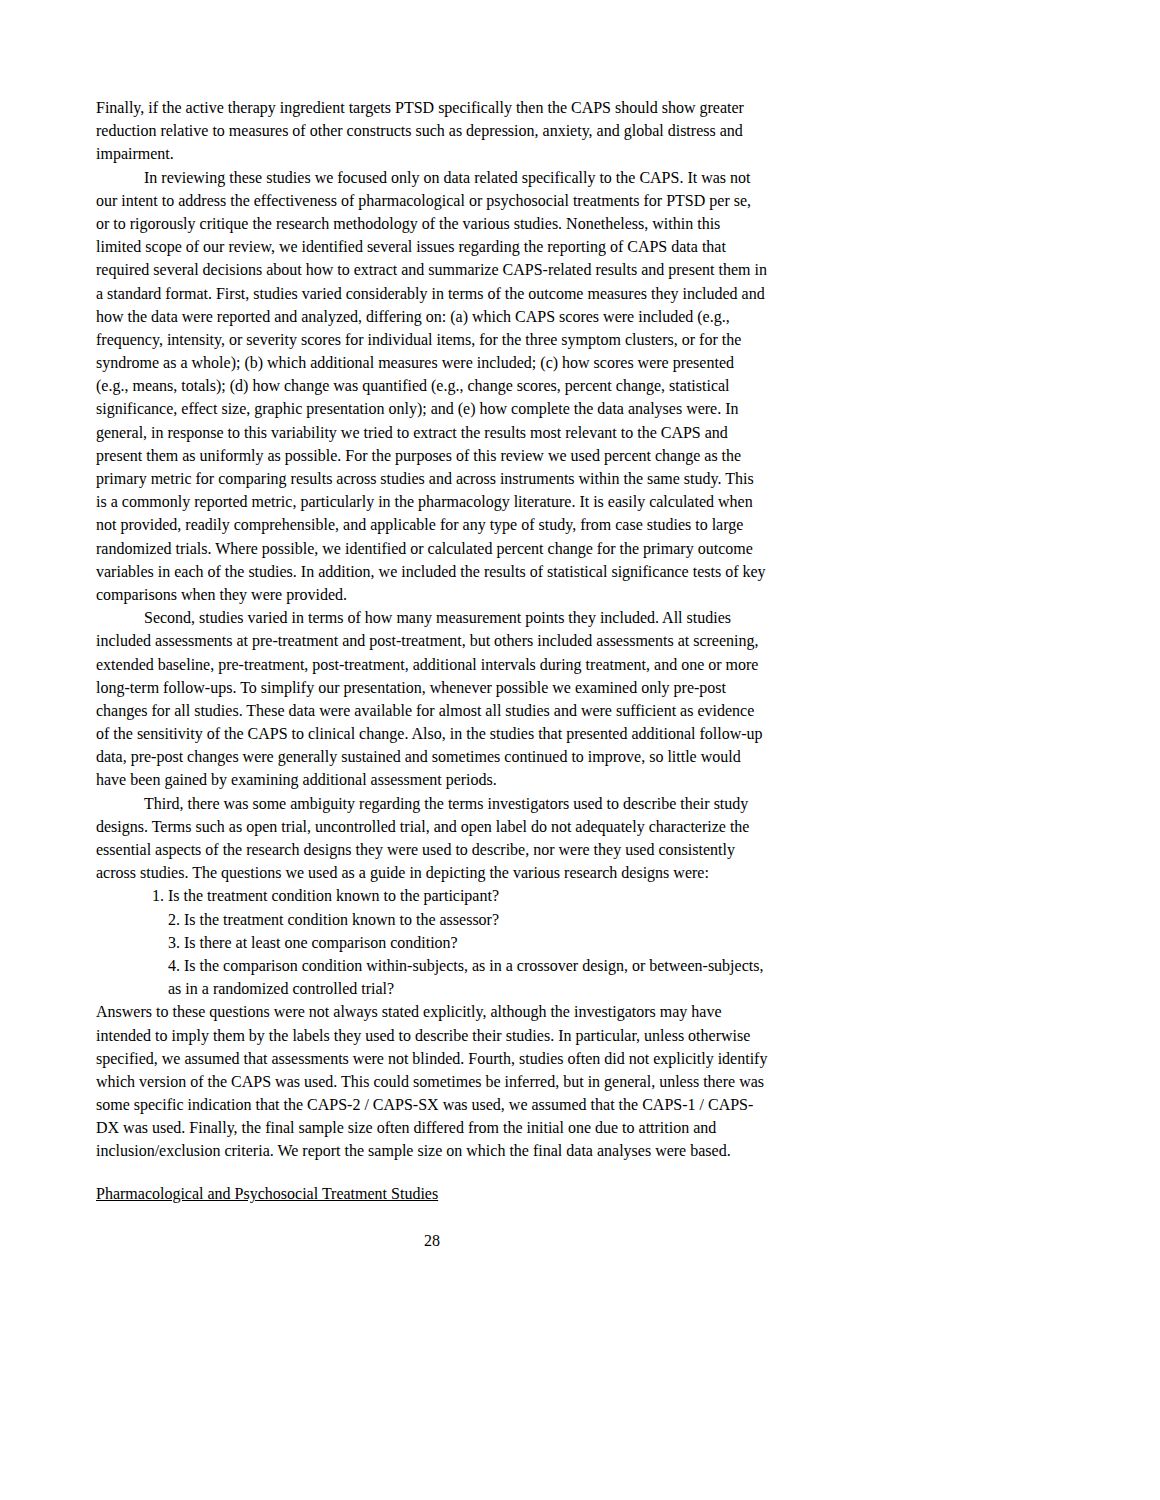Finally, if the active therapy ingredient targets PTSD specifically then the CAPS should show greater reduction relative to measures of other constructs such as depression, anxiety, and global distress and impairment.
In reviewing these studies we focused only on data related specifically to the CAPS. It was not our intent to address the effectiveness of pharmacological or psychosocial treatments for PTSD per se, or to rigorously critique the research methodology of the various studies. Nonetheless, within this limited scope of our review, we identified several issues regarding the reporting of CAPS data that required several decisions about how to extract and summarize CAPS-related results and present them in a standard format. First, studies varied considerably in terms of the outcome measures they included and how the data were reported and analyzed, differing on: (a) which CAPS scores were included (e.g., frequency, intensity, or severity scores for individual items, for the three symptom clusters, or for the syndrome as a whole); (b) which additional measures were included; (c) how scores were presented (e.g., means, totals); (d) how change was quantified (e.g., change scores, percent change, statistical significance, effect size, graphic presentation only); and (e) how complete the data analyses were. In general, in response to this variability we tried to extract the results most relevant to the CAPS and present them as uniformly as possible. For the purposes of this review we used percent change as the primary metric for comparing results across studies and across instruments within the same study. This is a commonly reported metric, particularly in the pharmacology literature. It is easily calculated when not provided, readily comprehensible, and applicable for any type of study, from case studies to large randomized trials. Where possible, we identified or calculated percent change for the primary outcome variables in each of the studies. In addition, we included the results of statistical significance tests of key comparisons when they were provided.
Second, studies varied in terms of how many measurement points they included. All studies included assessments at pre-treatment and post-treatment, but others included assessments at screening, extended baseline, pre-treatment, post-treatment, additional intervals during treatment, and one or more long-term follow-ups. To simplify our presentation, whenever possible we examined only pre-post changes for all studies. These data were available for almost all studies and were sufficient as evidence of the sensitivity of the CAPS to clinical change. Also, in the studies that presented additional follow-up data, pre-post changes were generally sustained and sometimes continued to improve, so little would have been gained by examining additional assessment periods.
Third, there was some ambiguity regarding the terms investigators used to describe their study designs. Terms such as open trial, uncontrolled trial, and open label do not adequately characterize the essential aspects of the research designs they were used to describe, nor were they used consistently across studies. The questions we used as a guide in depicting the various research designs were:
Is the treatment condition known to the participant?
2. Is the treatment condition known to the assessor?
3. Is there at least one comparison condition?
4. Is the comparison condition within-subjects, as in a crossover design, or between-subjects, as in a randomized controlled trial?
Answers to these questions were not always stated explicitly, although the investigators may have intended to imply them by the labels they used to describe their studies. In particular, unless otherwise specified, we assumed that assessments were not blinded. Fourth, studies often did not explicitly identify which version of the CAPS was used. This could sometimes be inferred, but in general, unless there was some specific indication that the CAPS-2 / CAPS-SX was used, we assumed that the CAPS-1 / CAPS-DX was used. Finally, the final sample size often differed from the initial one due to attrition and inclusion/exclusion criteria. We report the sample size on which the final data analyses were based.
Pharmacological and Psychosocial Treatment Studies
28